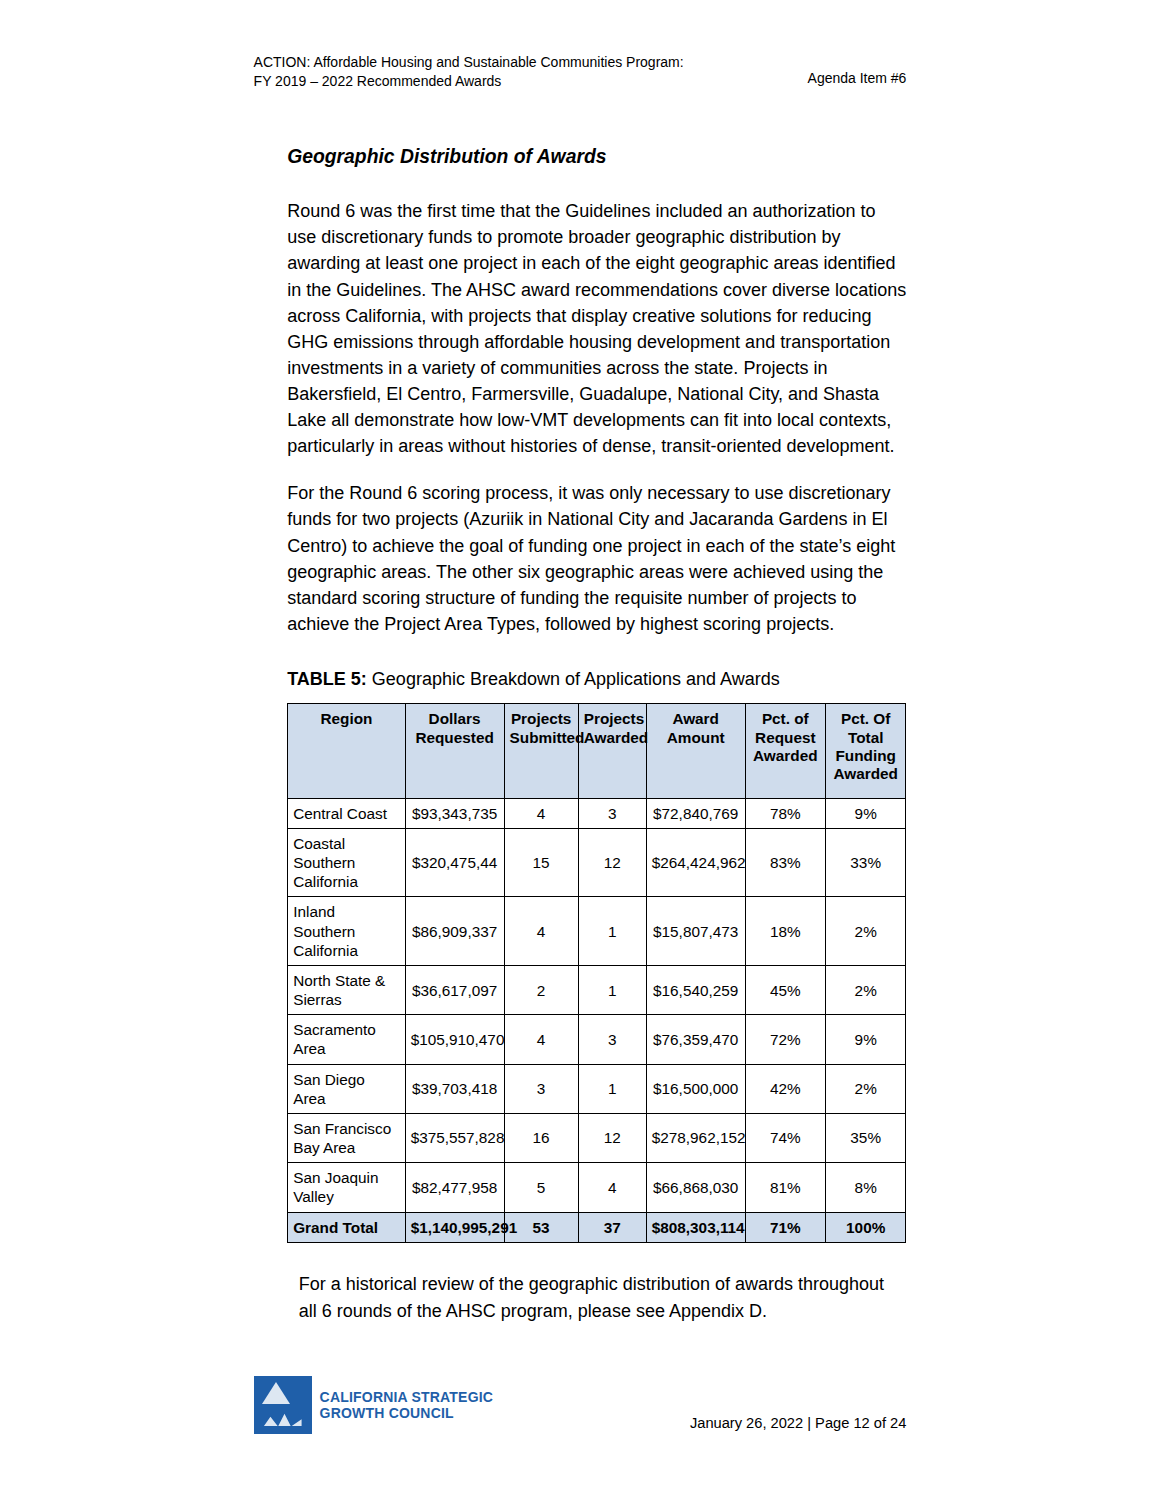ACTION: Affordable Housing and Sustainable Communities Program:
FY 2019 – 2022 Recommended Awards
Agenda Item #6
Geographic Distribution of Awards
Round 6 was the first time that the Guidelines included an authorization to use discretionary funds to promote broader geographic distribution by awarding at least one project in each of the eight geographic areas identified in the Guidelines. The AHSC award recommendations cover diverse locations across California, with projects that display creative solutions for reducing GHG emissions through affordable housing development and transportation investments in a variety of communities across the state. Projects in Bakersfield, El Centro, Farmersville, Guadalupe, National City, and Shasta Lake all demonstrate how low-VMT developments can fit into local contexts, particularly in areas without histories of dense, transit-oriented development.
For the Round 6 scoring process, it was only necessary to use discretionary funds for two projects (Azuriik in National City and Jacaranda Gardens in El Centro) to achieve the goal of funding one project in each of the state’s eight geographic areas. The other six geographic areas were achieved using the standard scoring structure of funding the requisite number of projects to achieve the Project Area Types, followed by highest scoring projects.
TABLE 5: Geographic Breakdown of Applications and Awards
| Region | Dollars Requested | Projects Submitted | Projects Awarded | Award Amount | Pct. of Request Awarded | Pct. Of Total Funding Awarded |
| --- | --- | --- | --- | --- | --- | --- |
| Central Coast | $93,343,735 | 4 | 3 | $72,840,769 | 78% | 9% |
| Coastal Southern California | $320,475,44 | 15 | 12 | $264,424,962 | 83% | 33% |
| Inland Southern California | $86,909,337 | 4 | 1 | $15,807,473 | 18% | 2% |
| North State & Sierras | $36,617,097 | 2 | 1 | $16,540,259 | 45% | 2% |
| Sacramento Area | $105,910,470 | 4 | 3 | $76,359,470 | 72% | 9% |
| San Diego Area | $39,703,418 | 3 | 1 | $16,500,000 | 42% | 2% |
| San Francisco Bay Area | $375,557,828 | 16 | 12 | $278,962,152 | 74% | 35% |
| San Joaquin Valley | $82,477,958 | 5 | 4 | $66,868,030 | 81% | 8% |
| Grand Total | $1,140,995,291 | 53 | 37 | $808,303,114 | 71% | 100% |
For a historical review of the geographic distribution of awards throughout all 6 rounds of the AHSC program, please see Appendix D.
CALIFORNIA STRATEGIC
GROWTH COUNCIL
January 26, 2022 | Page 12 of 24